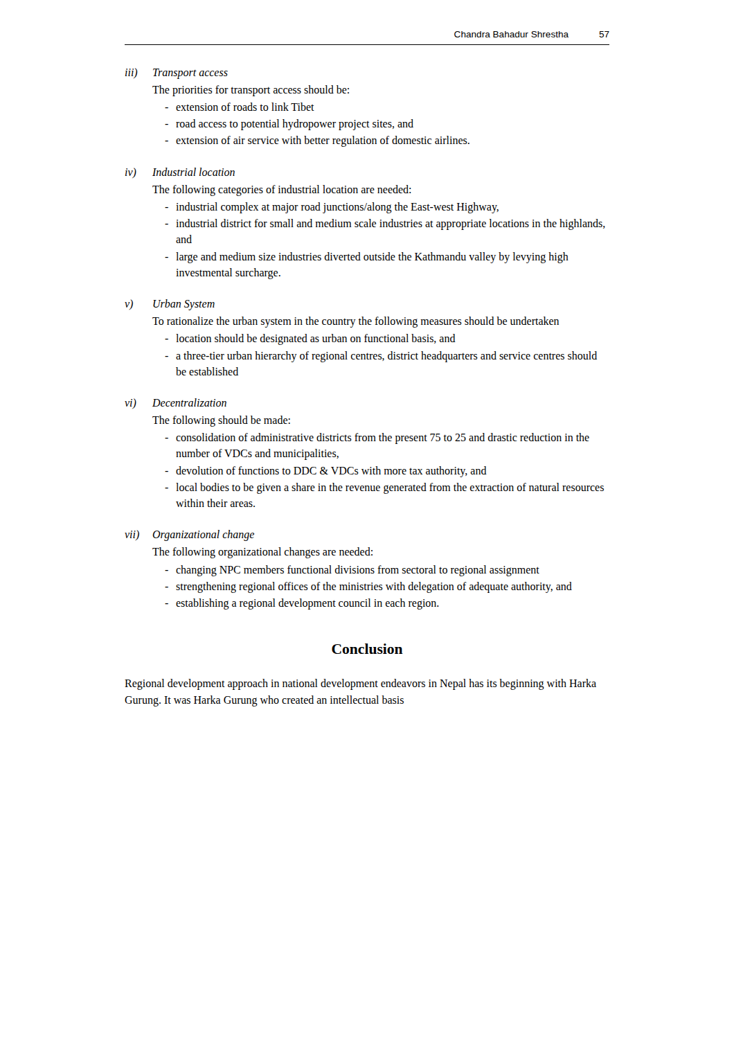Chandra Bahadur Shrestha 57
iii)
Transport access
The priorities for transport access should be:
extension of roads to link Tibet
road access to potential hydropower project sites, and
extension of air service with better regulation of domestic airlines.
iv)
Industrial location
The following categories of industrial location are needed:
industrial complex at major road junctions/along the East-west Highway,
industrial district for small and medium scale industries at appropriate locations in the highlands, and
large and medium size industries diverted outside the Kathmandu valley by levying high investmental surcharge.
v)
Urban System
To rationalize the urban system in the country the following measures should be undertaken
location should be designated as urban on functional basis, and
a three-tier urban hierarchy of regional centres, district headquarters and service centres should be established
vi)
Decentralization
The following should be made:
consolidation of administrative districts from the present 75 to 25 and drastic reduction in the number of VDCs and municipalities,
devolution of functions to DDC & VDCs with more tax authority, and
local bodies to be given a share in the revenue generated from the extraction of natural resources within their areas.
vii)
Organizational change
The following organizational changes are needed:
changing NPC members functional divisions from sectoral to regional assignment
strengthening regional offices of the ministries with delegation of adequate authority, and
establishing a regional development council in each region.
Conclusion
Regional development approach in national development endeavors in Nepal has its beginning with Harka Gurung. It was Harka Gurung who created an intellectual basis